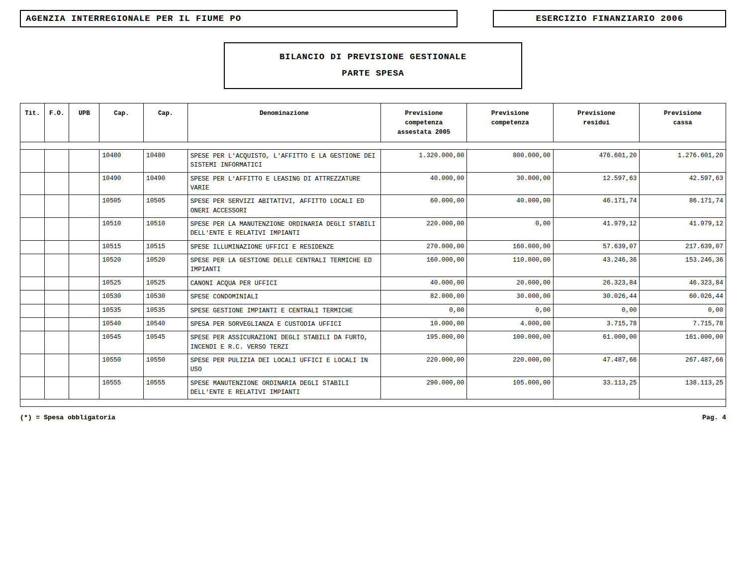AGENZIA INTERREGIONALE PER IL FIUME PO
ESERCIZIO FINANZIARIO 2006
BILANCIO DI PREVISIONE GESTIONALE
PARTE SPESA
| Tit. | F.O. | UPB | Cap. | Cap. | Denominazione | Previsione competenza assestata 2005 | Previsione competenza | Previsione residui | Previsione cassa |
| --- | --- | --- | --- | --- | --- | --- | --- | --- | --- |
| | | | 10480 | 10480 | SPESE PER L'ACQUISTO, L'AFFITTO E LA GESTIONE DEI SISTEMI INFORMATICI | 1.320.000,00 | 800.000,00 | 476.601,20 | 1.276.601,20 |
| | | | 10490 | 10490 | SPESE PER L'AFFITTO E LEASING DI ATTREZZATURE VARIE | 40.000,00 | 30.000,00 | 12.597,63 | 42.597,63 |
| | | | 10505 | 10505 | SPESE PER SERVIZI ABITATIVI, AFFITTO LOCALI ED ONERI ACCESSORI | 60.000,00 | 40.000,00 | 46.171,74 | 86.171,74 |
| | | | 10510 | 10510 | SPESE PER LA MANUTENZIONE ORDINARIA DEGLI STABILI DELL'ENTE E RELATIVI IMPIANTI | 220.000,00 | 0,00 | 41.979,12 | 41.979,12 |
| | | | 10515 | 10515 | SPESE ILLUMINAZIONE UFFICI E RESIDENZE | 270.000,00 | 160.000,00 | 57.639,07 | 217.639,07 |
| | | | 10520 | 10520 | SPESE PER LA GESTIONE DELLE CENTRALI TERMICHE ED IMPIANTI | 160.000,00 | 110.000,00 | 43.246,36 | 153.246,36 |
| | | | 10525 | 10525 | CANONI ACQUA PER UFFICI | 40.000,00 | 20.000,00 | 26.323,84 | 46.323,84 |
| | | | 10530 | 10530 | SPESE CONDOMINIALI | 82.000,00 | 30.000,00 | 30.026,44 | 60.026,44 |
| | | | 10535 | 10535 | SPESE GESTIONE IMPIANTI E CENTRALI TERMICHE | 0,00 | 0,00 | 0,00 | 0,00 |
| | | | 10540 | 10540 | SPESA PER SORVEGLIANZA E CUSTODIA UFFICI | 10.000,00 | 4.000,00 | 3.715,78 | 7.715,78 |
| | | | 10545 | 10545 | SPESE PER ASSICURAZIONI DEGLI STABILI DA FURTO, INCENDI E R.C. VERSO TERZI | 195.000,00 | 100.000,00 | 61.000,00 | 161.000,00 |
| | | | 10550 | 10550 | SPESE PER PULIZIA DEI LOCALI UFFICI E LOCALI IN USO | 220.000,00 | 220.000,00 | 47.487,66 | 267.487,66 |
| | | | 10555 | 10555 | SPESE MANUTENZIONE ORDINARIA DEGLI STABILI DELL'ENTE E RELATIVI IMPIANTI | 290.000,00 | 105.000,00 | 33.113,25 | 138.113,25 |
(*) = Spesa obbligatoria
Pag. 4